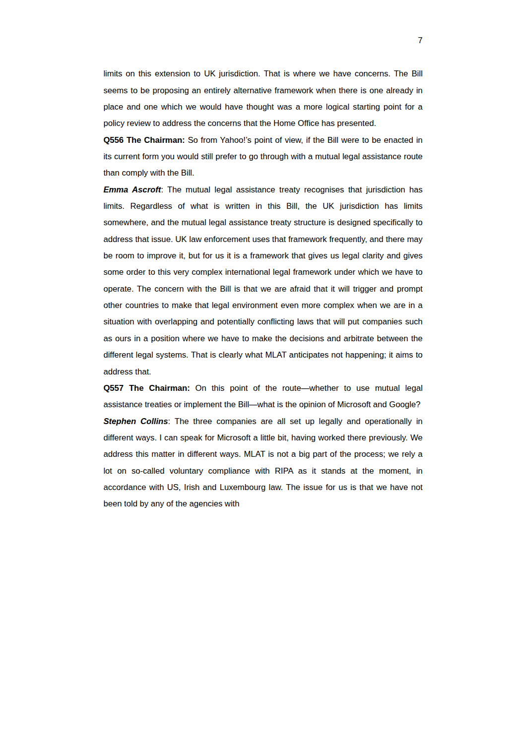7
limits on this extension to UK jurisdiction. That is where we have concerns. The Bill seems to be proposing an entirely alternative framework when there is one already in place and one which we would have thought was a more logical starting point for a policy review to address the concerns that the Home Office has presented.
Q556 The Chairman: So from Yahoo!’s point of view, if the Bill were to be enacted in its current form you would still prefer to go through with a mutual legal assistance route than comply with the Bill.
Emma Ascroft: The mutual legal assistance treaty recognises that jurisdiction has limits. Regardless of what is written in this Bill, the UK jurisdiction has limits somewhere, and the mutual legal assistance treaty structure is designed specifically to address that issue. UK law enforcement uses that framework frequently, and there may be room to improve it, but for us it is a framework that gives us legal clarity and gives some order to this very complex international legal framework under which we have to operate. The concern with the Bill is that we are afraid that it will trigger and prompt other countries to make that legal environment even more complex when we are in a situation with overlapping and potentially conflicting laws that will put companies such as ours in a position where we have to make the decisions and arbitrate between the different legal systems. That is clearly what MLAT anticipates not happening; it aims to address that.
Q557 The Chairman: On this point of the route—whether to use mutual legal assistance treaties or implement the Bill—what is the opinion of Microsoft and Google?
Stephen Collins: The three companies are all set up legally and operationally in different ways. I can speak for Microsoft a little bit, having worked there previously. We address this matter in different ways. MLAT is not a big part of the process; we rely a lot on so-called voluntary compliance with RIPA as it stands at the moment, in accordance with US, Irish and Luxembourg law. The issue for us is that we have not been told by any of the agencies with